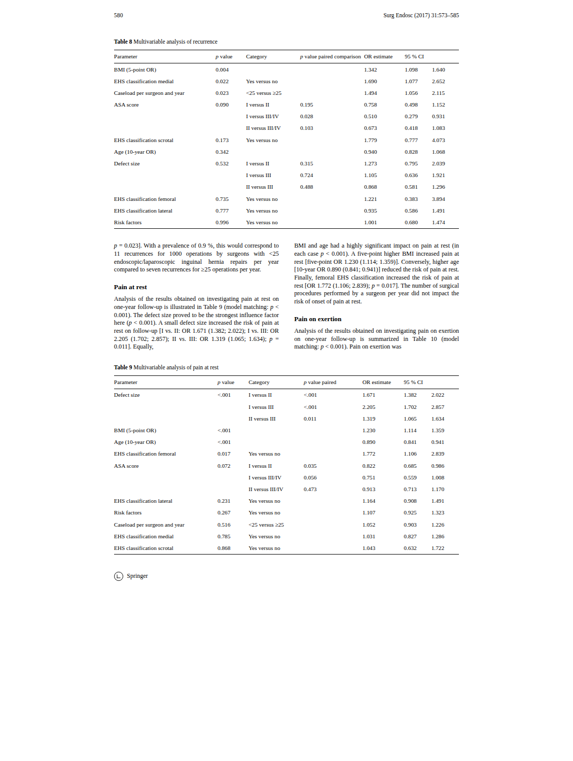580
Surg Endosc (2017) 31:573–585
Table 8 Multivariable analysis of recurrence
| Parameter | p value | Category | p value paired comparison | OR estimate | 95 % CI | |
| --- | --- | --- | --- | --- | --- | --- |
| BMI (5-point OR) | 0.004 | | | 1.342 | 1.098 | 1.640 |
| EHS classification medial | 0.022 | Yes versus no | | 1.690 | 1.077 | 2.652 |
| Caseload per surgeon and year | 0.023 | <25 versus ≥25 | | 1.494 | 1.056 | 2.115 |
| ASA score | 0.090 | I versus II | 0.195 | 0.758 | 0.498 | 1.152 |
| | | I versus III/IV | 0.028 | 0.510 | 0.279 | 0.931 |
| | | II versus III/IV | 0.103 | 0.673 | 0.418 | 1.083 |
| EHS classification scrotal | 0.173 | Yes versus no | | 1.779 | 0.777 | 4.073 |
| Age (10-year OR) | 0.342 | | | 0.940 | 0.828 | 1.068 |
| Defect size | 0.532 | I versus II | 0.315 | 1.273 | 0.795 | 2.039 |
| | | I versus III | 0.724 | 1.105 | 0.636 | 1.921 |
| | | II versus III | 0.488 | 0.868 | 0.581 | 1.296 |
| EHS classification femoral | 0.735 | Yes versus no | | 1.221 | 0.383 | 3.894 |
| EHS classification lateral | 0.777 | Yes versus no | | 0.935 | 0.586 | 1.491 |
| Risk factors | 0.996 | Yes versus no | | 1.001 | 0.680 | 1.474 |
p = 0.023]. With a prevalence of 0.9 %, this would correspond to 11 recurrences for 1000 operations by surgeons with <25 endoscopic/laparoscopic inguinal hernia repairs per year compared to seven recurrences for ≥25 operations per year.
Pain at rest
Analysis of the results obtained on investigating pain at rest on one-year follow-up is illustrated in Table 9 (model matching: p < 0.001). The defect size proved to be the strongest influence factor here (p < 0.001). A small defect size increased the risk of pain at rest on follow-up [I vs. II: OR 1.671 (1.382; 2.022); I vs. III: OR 2.205 (1.702; 2.857); II vs. III: OR 1.319 (1.065; 1.634); p = 0.011]. Equally,
BMI and age had a highly significant impact on pain at rest (in each case p < 0.001). A five-point higher BMI increased pain at rest [five-point OR 1.230 (1.114; 1.359)]. Conversely, higher age [10-year OR 0.890 (0.841; 0.941)] reduced the risk of pain at rest. Finally, femoral EHS classification increased the risk of pain at rest [OR 1.772 (1.106; 2.839); p = 0.017]. The number of surgical procedures performed by a surgeon per year did not impact the risk of onset of pain at rest.
Pain on exertion
Analysis of the results obtained on investigating pain on exertion on one-year follow-up is summarized in Table 10 (model matching: p < 0.001). Pain on exertion was
Table 9 Multivariable analysis of pain at rest
| Parameter | p value | Category | p value paired | OR estimate | 95 % CI | |
| --- | --- | --- | --- | --- | --- | --- |
| Defect size | <.001 | I versus II | <.001 | 1.671 | 1.382 | 2.022 |
| | | I versus III | <.001 | 2.205 | 1.702 | 2.857 |
| | | II versus III | 0.011 | 1.319 | 1.065 | 1.634 |
| BMI (5-point OR) | <.001 | | | 1.230 | 1.114 | 1.359 |
| Age (10-year OR) | <.001 | | | 0.890 | 0.841 | 0.941 |
| EHS classification femoral | 0.017 | Yes versus no | | 1.772 | 1.106 | 2.839 |
| ASA score | 0.072 | I versus II | 0.035 | 0.822 | 0.685 | 0.986 |
| | | I versus III/IV | 0.056 | 0.751 | 0.559 | 1.008 |
| | | II versus III/IV | 0.473 | 0.913 | 0.713 | 1.170 |
| EHS classification lateral | 0.231 | Yes versus no | | 1.164 | 0.908 | 1.491 |
| Risk factors | 0.267 | Yes versus no | | 1.107 | 0.925 | 1.323 |
| Caseload per surgeon and year | 0.516 | <25 versus ≥25 | | 1.052 | 0.903 | 1.226 |
| EHS classification medial | 0.785 | Yes versus no | | 1.031 | 0.827 | 1.286 |
| EHS classification scrotal | 0.868 | Yes versus no | | 1.043 | 0.632 | 1.722 |
Springer